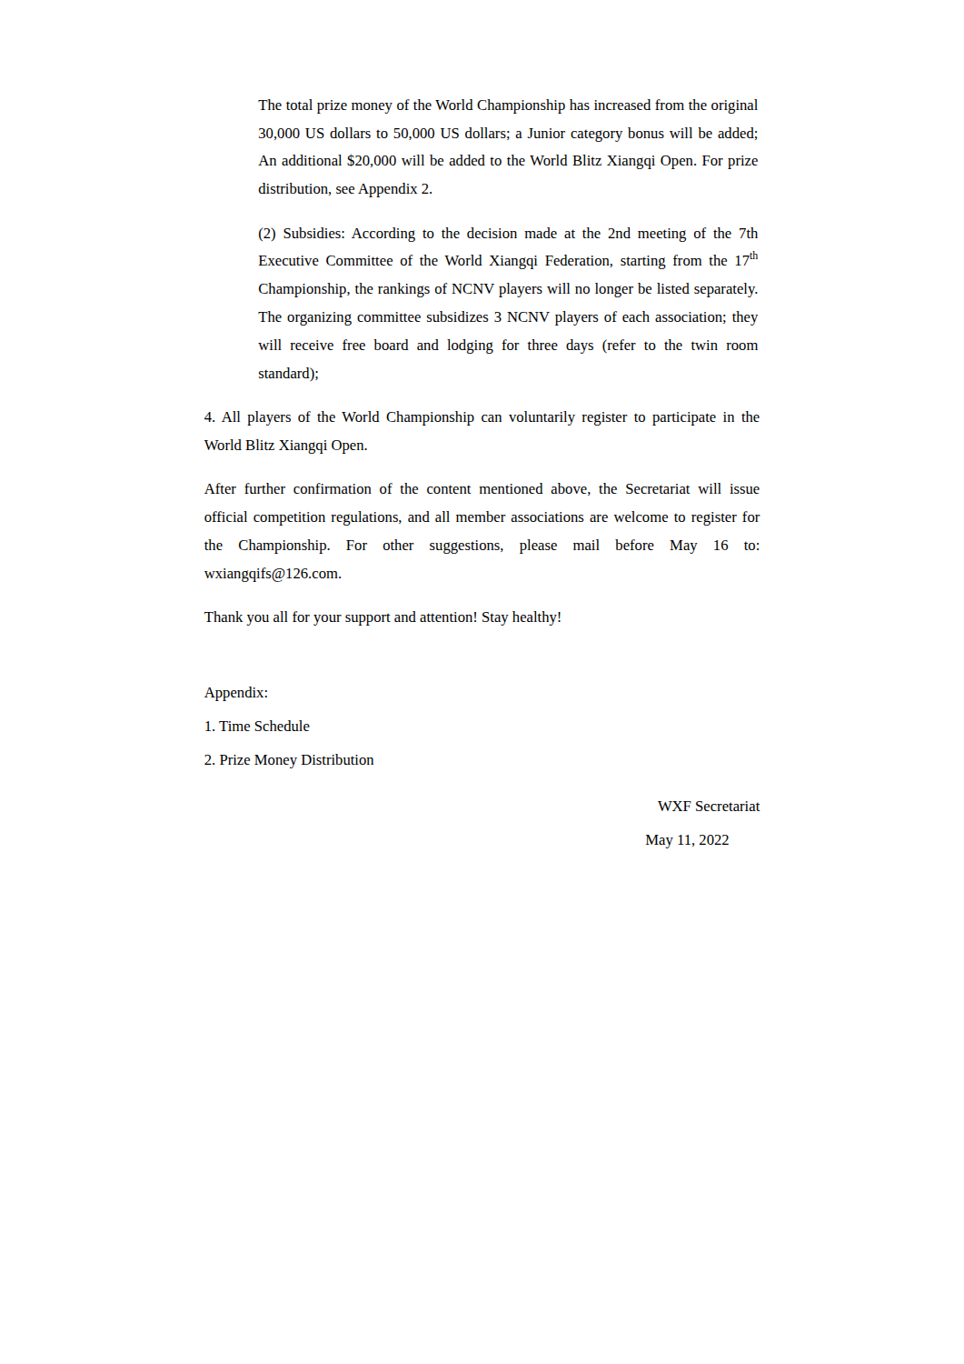The total prize money of the World Championship has increased from the original 30,000 US dollars to 50,000 US dollars; a Junior category bonus will be added; An additional $20,000 will be added to the World Blitz Xiangqi Open. For prize distribution, see Appendix 2.
(2) Subsidies: According to the decision made at the 2nd meeting of the 7th Executive Committee of the World Xiangqi Federation, starting from the 17th Championship, the rankings of NCNV players will no longer be listed separately. The organizing committee subsidizes 3 NCNV players of each association; they will receive free board and lodging for three days (refer to the twin room standard);
4. All players of the World Championship can voluntarily register to participate in the World Blitz Xiangqi Open.
After further confirmation of the content mentioned above, the Secretariat will issue official competition regulations, and all member associations are welcome to register for the Championship. For other suggestions, please mail before May 16 to: wxiangqifs@126.com.
Thank you all for your support and attention! Stay healthy!
Appendix:
1. Time Schedule
2. Prize Money Distribution
WXF Secretariat
May 11, 2022